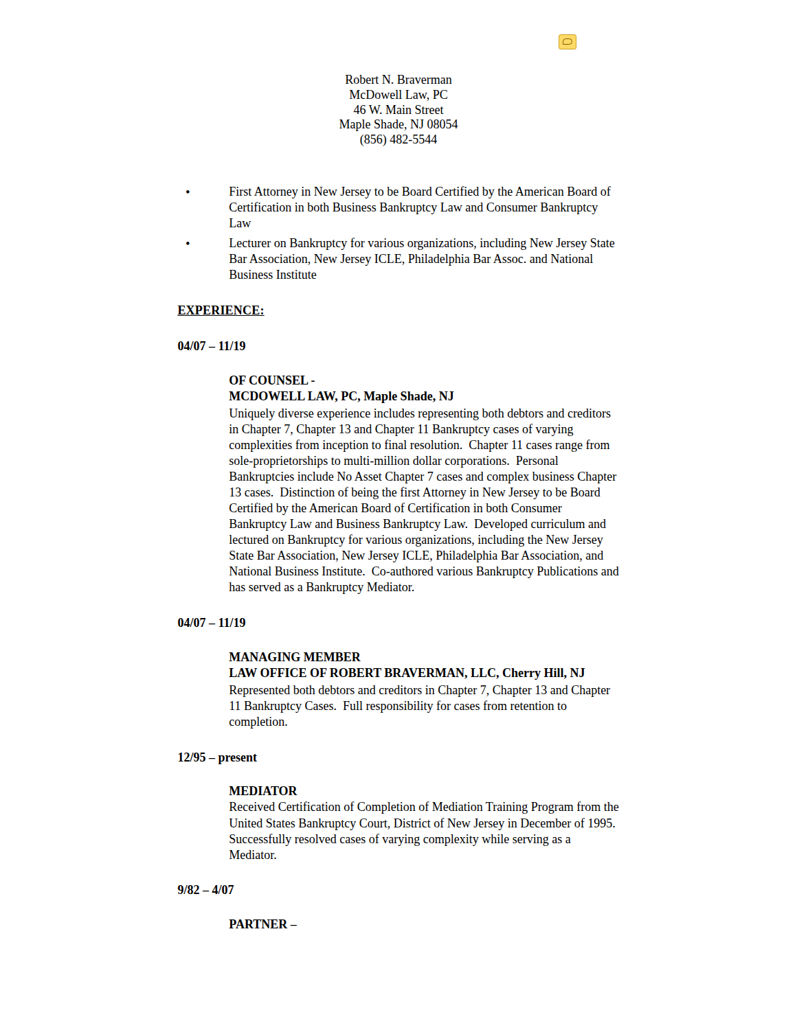Robert N. Braverman
McDowell Law, PC
46 W. Main Street
Maple Shade, NJ 08054
(856) 482-5544
First Attorney in New Jersey to be Board Certified by the American Board of Certification in both Business Bankruptcy Law and Consumer Bankruptcy Law
Lecturer on Bankruptcy for various organizations, including New Jersey State Bar Association, New Jersey ICLE, Philadelphia Bar Assoc. and National Business Institute
EXPERIENCE:
04/07 – 11/19
OF COUNSEL -
MCDOWELL LAW, PC, Maple Shade, NJ
Uniquely diverse experience includes representing both debtors and creditors in Chapter 7, Chapter 13 and Chapter 11 Bankruptcy cases of varying complexities from inception to final resolution. Chapter 11 cases range from sole-proprietorships to multi-million dollar corporations. Personal Bankruptcies include No Asset Chapter 7 cases and complex business Chapter 13 cases. Distinction of being the first Attorney in New Jersey to be Board Certified by the American Board of Certification in both Consumer Bankruptcy Law and Business Bankruptcy Law. Developed curriculum and lectured on Bankruptcy for various organizations, including the New Jersey State Bar Association, New Jersey ICLE, Philadelphia Bar Association, and National Business Institute. Co-authored various Bankruptcy Publications and has served as a Bankruptcy Mediator.
04/07 – 11/19
MANAGING MEMBER
LAW OFFICE OF ROBERT BRAVERMAN, LLC, Cherry Hill, NJ
Represented both debtors and creditors in Chapter 7, Chapter 13 and Chapter 11 Bankruptcy Cases. Full responsibility for cases from retention to completion.
12/95 – present
MEDIATOR
Received Certification of Completion of Mediation Training Program from the United States Bankruptcy Court, District of New Jersey in December of 1995. Successfully resolved cases of varying complexity while serving as a Mediator.
9/82 – 4/07
PARTNER –